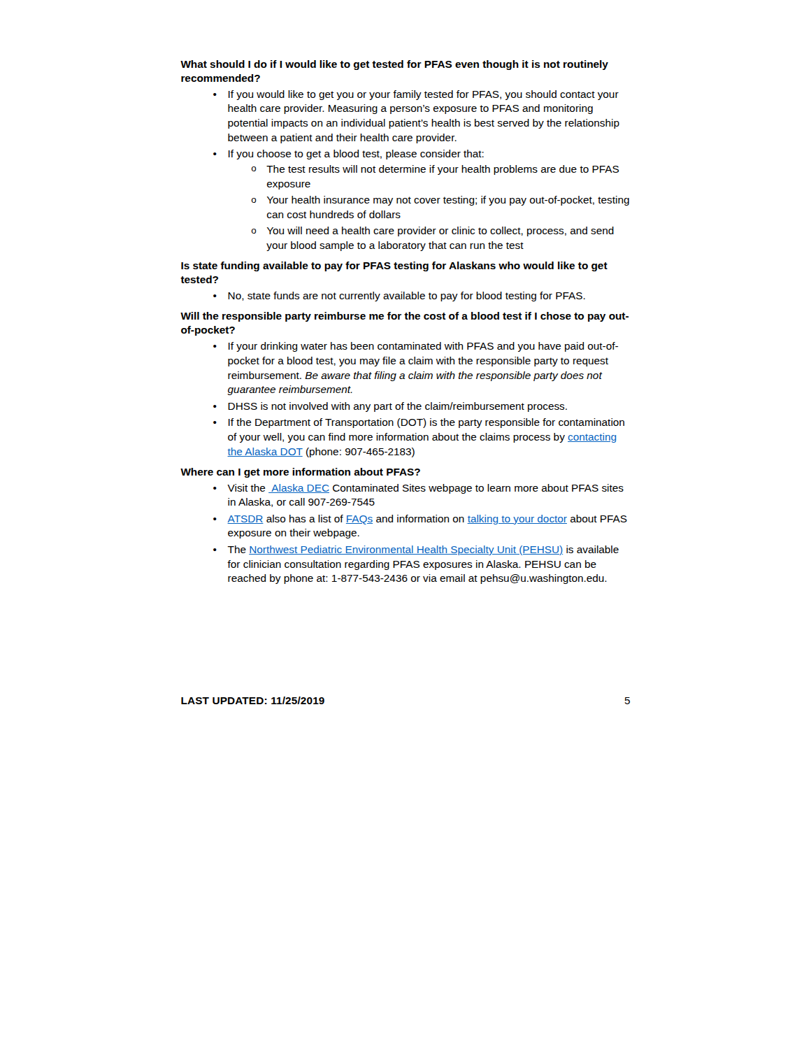What should I do if I would like to get tested for PFAS even though it is not routinely recommended?
If you would like to get you or your family tested for PFAS, you should contact your health care provider. Measuring a person’s exposure to PFAS and monitoring potential impacts on an individual patient’s health is best served by the relationship between a patient and their health care provider.
If you choose to get a blood test, please consider that:
The test results will not determine if your health problems are due to PFAS exposure
Your health insurance may not cover testing; if you pay out-of-pocket, testing can cost hundreds of dollars
You will need a health care provider or clinic to collect, process, and send your blood sample to a laboratory that can run the test
Is state funding available to pay for PFAS testing for Alaskans who would like to get tested?
No, state funds are not currently available to pay for blood testing for PFAS.
Will the responsible party reimburse me for the cost of a blood test if I chose to pay out-of-pocket?
If your drinking water has been contaminated with PFAS and you have paid out-of-pocket for a blood test, you may file a claim with the responsible party to request reimbursement. Be aware that filing a claim with the responsible party does not guarantee reimbursement.
DHSS is not involved with any part of the claim/reimbursement process.
If the Department of Transportation (DOT) is the party responsible for contamination of your well, you can find more information about the claims process by contacting the Alaska DOT (phone: 907-465-2183)
Where can I get more information about PFAS?
Visit the Alaska DEC Contaminated Sites webpage to learn more about PFAS sites in Alaska, or call 907-269-7545
ATSDR also has a list of FAQs and information on talking to your doctor about PFAS exposure on their webpage.
The Northwest Pediatric Environmental Health Specialty Unit (PEHSU) is available for clinician consultation regarding PFAS exposures in Alaska. PEHSU can be reached by phone at: 1-877-543-2436 or via email at pehsu@u.washington.edu.
LAST UPDATED: 11/25/2019 5